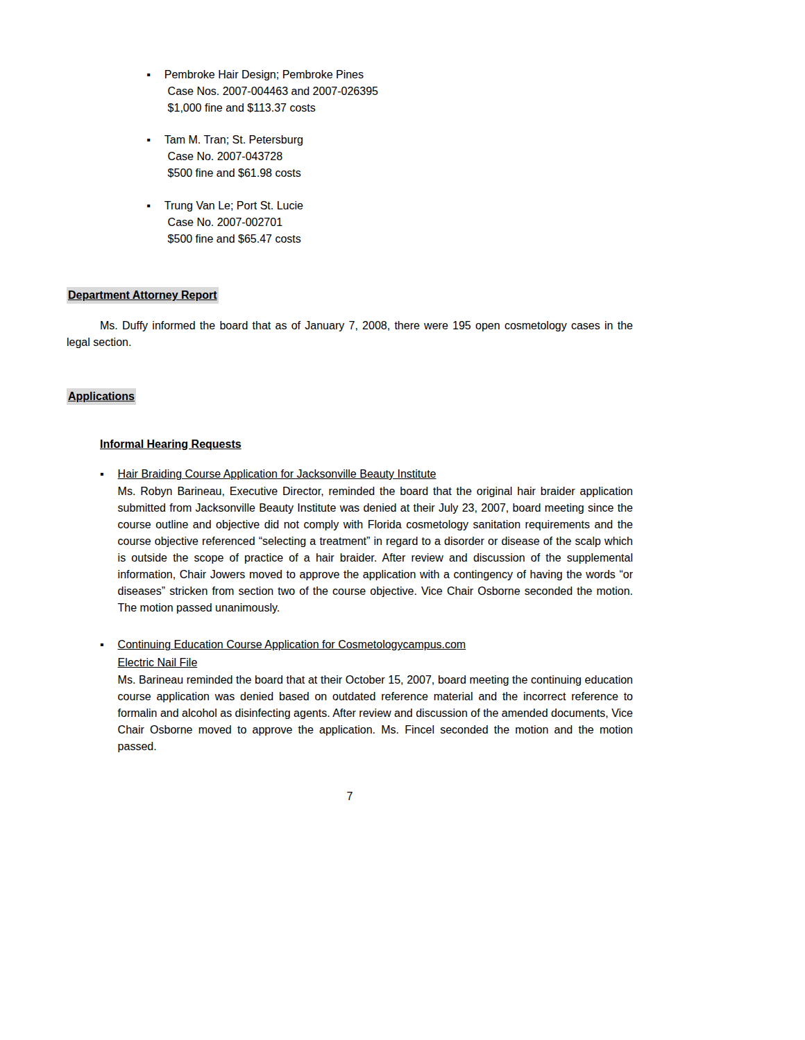Pembroke Hair Design; Pembroke Pines Case Nos. 2007-004463 and 2007-026395 $1,000 fine and $113.37 costs
Tam M. Tran; St. Petersburg Case No. 2007-043728 $500 fine and $61.98 costs
Trung Van Le; Port St. Lucie Case No. 2007-002701 $500 fine and $65.47 costs
Department Attorney Report
Ms. Duffy informed the board that as of January 7, 2008, there were 195 open cosmetology cases in the legal section.
Applications
Informal Hearing Requests
Hair Braiding Course Application for Jacksonville Beauty Institute
Ms. Robyn Barineau, Executive Director, reminded the board that the original hair braider application submitted from Jacksonville Beauty Institute was denied at their July 23, 2007, board meeting since the course outline and objective did not comply with Florida cosmetology sanitation requirements and the course objective referenced “selecting a treatment” in regard to a disorder or disease of the scalp which is outside the scope of practice of a hair braider. After review and discussion of the supplemental information, Chair Jowers moved to approve the application with a contingency of having the words “or diseases” stricken from section two of the course objective. Vice Chair Osborne seconded the motion. The motion passed unanimously.
Continuing Education Course Application for Cosmetologycampus.com Electric Nail File
Ms. Barineau reminded the board that at their October 15, 2007, board meeting the continuing education course application was denied based on outdated reference material and the incorrect reference to formalin and alcohol as disinfecting agents. After review and discussion of the amended documents, Vice Chair Osborne moved to approve the application. Ms. Fincel seconded the motion and the motion passed.
7